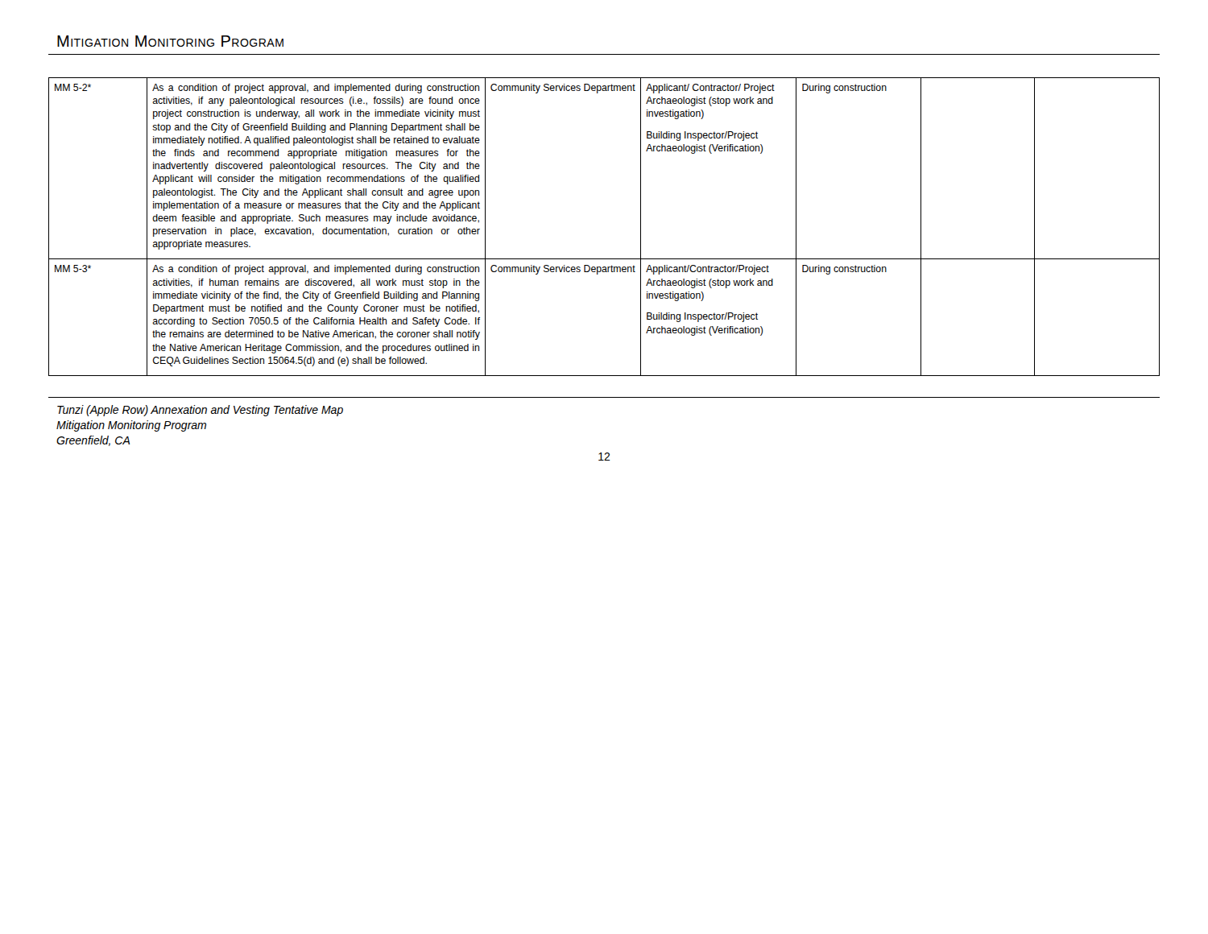Mitigation Monitoring Program
| MM 5-2* | As a condition of project approval, and implemented during construction activities, if any paleontological resources (i.e., fossils) are found once project construction is underway, all work in the immediate vicinity must stop and the City of Greenfield Building and Planning Department shall be immediately notified. A qualified paleontologist shall be retained to evaluate the finds and recommend appropriate mitigation measures for the inadvertently discovered paleontological resources. The City and the Applicant will consider the mitigation recommendations of the qualified paleontologist. The City and the Applicant shall consult and agree upon implementation of a measure or measures that the City and the Applicant deem feasible and appropriate. Such measures may include avoidance, preservation in place, excavation, documentation, curation or other appropriate measures. | Community Services Department | Applicant/ Contractor/ Project Archaeologist (stop work and investigation) Building Inspector/Project Archaeologist (Verification) | During construction | | |
| MM 5-3* | As a condition of project approval, and implemented during construction activities, if human remains are discovered, all work must stop in the immediate vicinity of the find, the City of Greenfield Building and Planning Department must be notified and the County Coroner must be notified, according to Section 7050.5 of the California Health and Safety Code. If the remains are determined to be Native American, the coroner shall notify the Native American Heritage Commission, and the procedures outlined in CEQA Guidelines Section 15064.5(d) and (e) shall be followed. | Community Services Department | Applicant/Contractor/Project Archaeologist (stop work and investigation) Building Inspector/Project Archaeologist (Verification) | During construction | | |
Tunzi (Apple Row) Annexation and Vesting Tentative Map
Mitigation Monitoring Program
Greenfield, CA
12